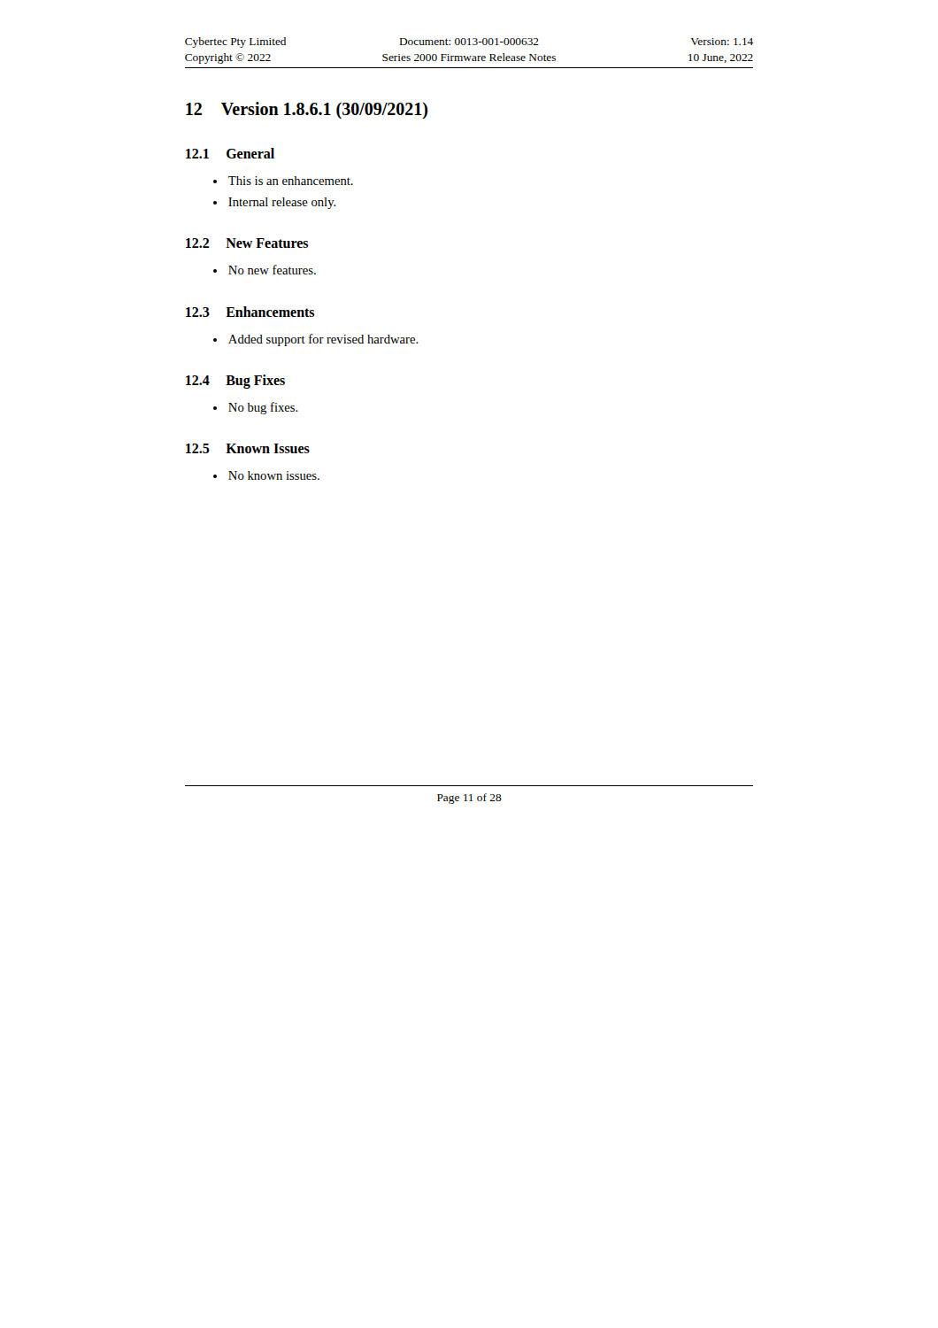Cybertec Pty Limited
Copyright © 2022
Document: 0013-001-000632
Series 2000 Firmware Release Notes
Version: 1.14
10 June, 2022
12 Version 1.8.6.1 (30/09/2021)
12.1 General
This is an enhancement.
Internal release only.
12.2 New Features
No new features.
12.3 Enhancements
Added support for revised hardware.
12.4 Bug Fixes
No bug fixes.
12.5 Known Issues
No known issues.
Page 11 of 28